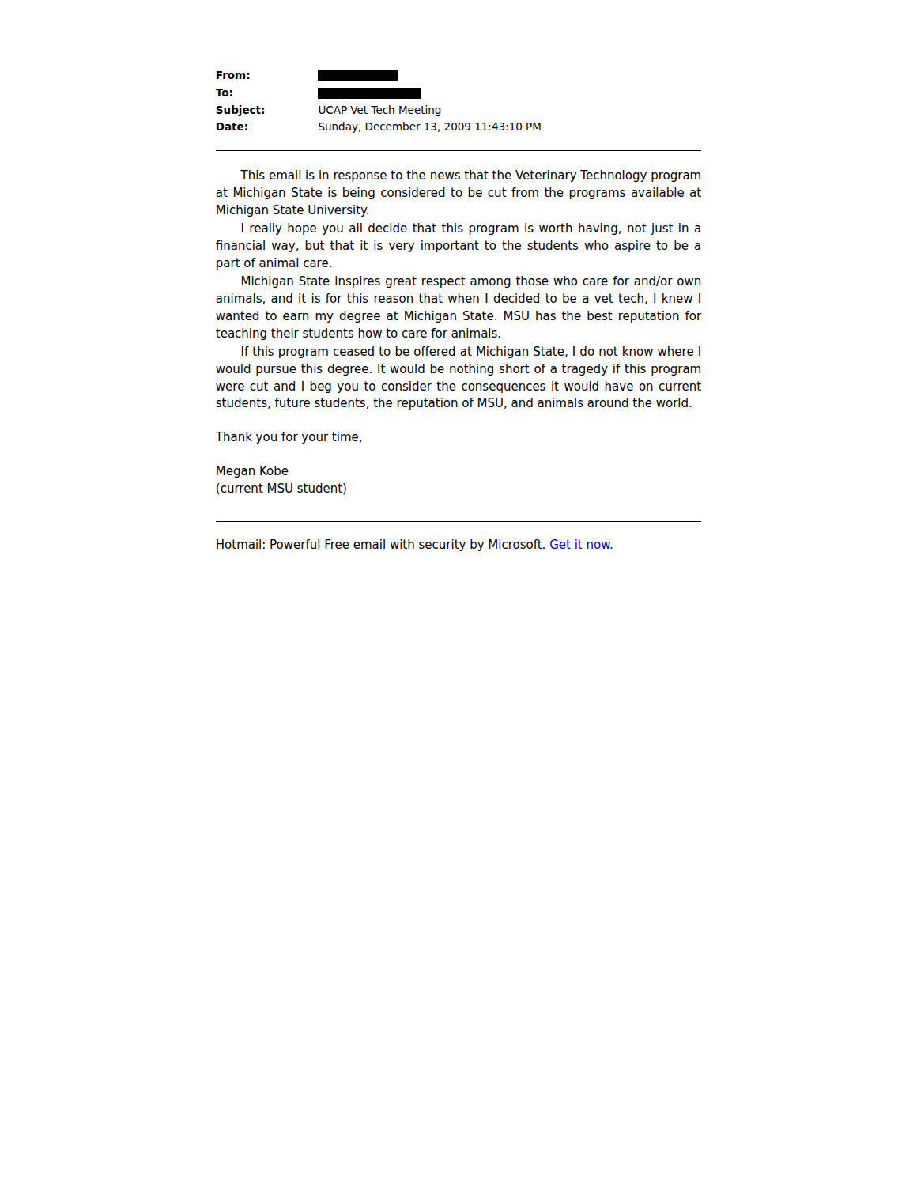| From: | |
| To: | |
| Subject: | UCAP Vet Tech Meeting |
| Date: | Sunday, December 13, 2009 11:43:10 PM |
This email is in response to the news that the Veterinary Technology program at Michigan State is being considered to be cut from the programs available at Michigan State University.
I really hope you all decide that this program is worth having, not just in a financial way, but that it is very important to the students who aspire to be a part of animal care.
Michigan State inspires great respect among those who care for and/or own animals, and it is for this reason that when I decided to be a vet tech, I knew I wanted to earn my degree at Michigan State. MSU has the best reputation for teaching their students how to care for animals.
If this program ceased to be offered at Michigan State, I do not know where I would pursue this degree. It would be nothing short of a tragedy if this program were cut and I beg you to consider the consequences it would have on current students, future students, the reputation of MSU, and animals around the world.
Thank you for your time,
Megan Kobe
(current MSU student)
Hotmail: Powerful Free email with security by Microsoft. Get it now.